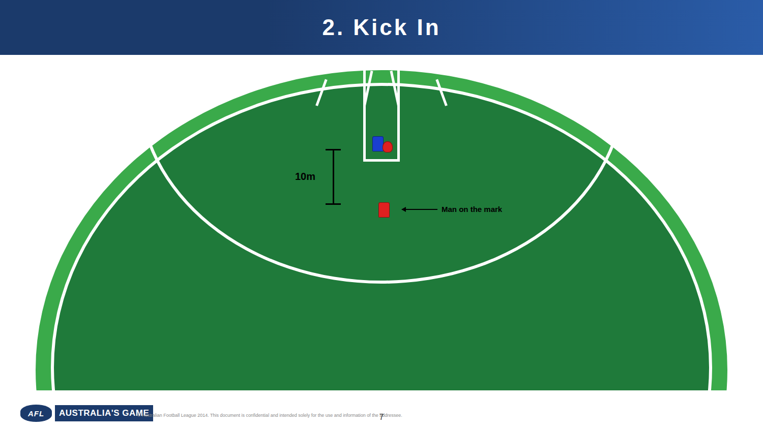2. Kick In
10m
Man on the mark
AFL
AUSTRALIA'S GAME
© Australian Football League 2014. This document is confidential and intended solely for the use and information of the addressee.
7